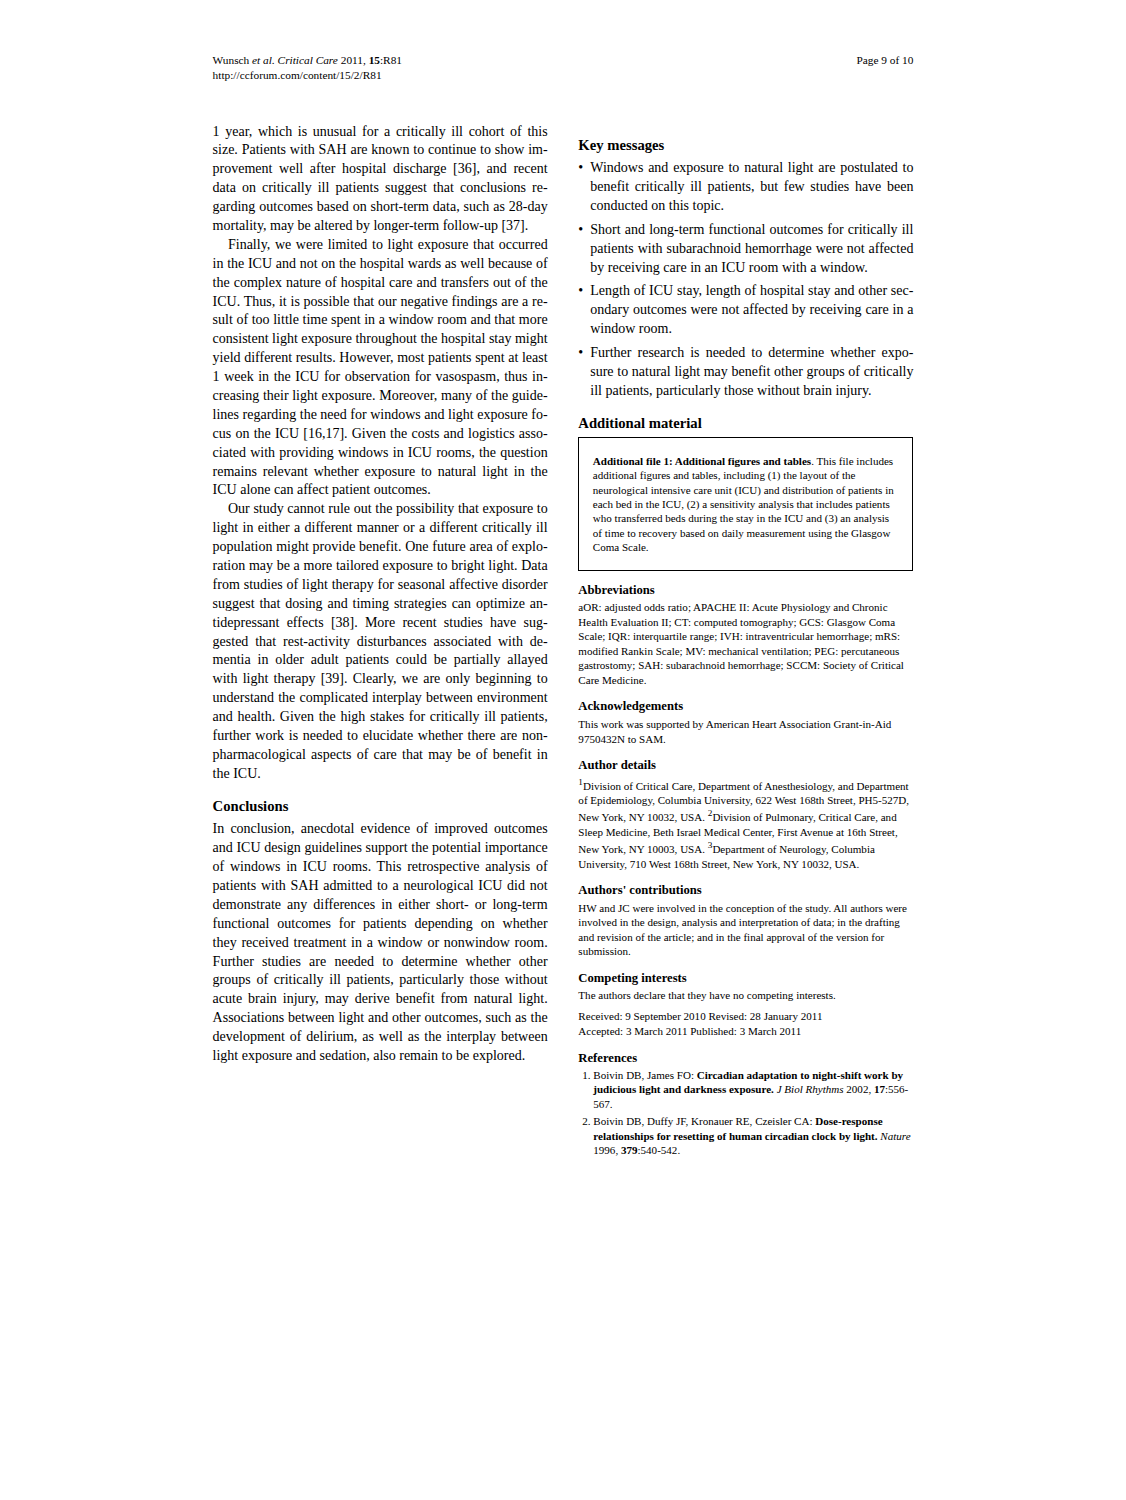Wunsch et al. Critical Care 2011, 15:R81
http://ccforum.com/content/15/2/R81
Page 9 of 10
1 year, which is unusual for a critically ill cohort of this size. Patients with SAH are known to continue to show improvement well after hospital discharge [36], and recent data on critically ill patients suggest that conclusions regarding outcomes based on short-term data, such as 28-day mortality, may be altered by longer-term follow-up [37].
Finally, we were limited to light exposure that occurred in the ICU and not on the hospital wards as well because of the complex nature of hospital care and transfers out of the ICU. Thus, it is possible that our negative findings are a result of too little time spent in a window room and that more consistent light exposure throughout the hospital stay might yield different results. However, most patients spent at least 1 week in the ICU for observation for vasospasm, thus increasing their light exposure. Moreover, many of the guidelines regarding the need for windows and light exposure focus on the ICU [16,17]. Given the costs and logistics associated with providing windows in ICU rooms, the question remains relevant whether exposure to natural light in the ICU alone can affect patient outcomes.
Our study cannot rule out the possibility that exposure to light in either a different manner or a different critically ill population might provide benefit. One future area of exploration may be a more tailored exposure to bright light. Data from studies of light therapy for seasonal affective disorder suggest that dosing and timing strategies can optimize antidepressant effects [38]. More recent studies have suggested that rest-activity disturbances associated with dementia in older adult patients could be partially allayed with light therapy [39]. Clearly, we are only beginning to understand the complicated interplay between environment and health. Given the high stakes for critically ill patients, further work is needed to elucidate whether there are nonpharmacological aspects of care that may be of benefit in the ICU.
Conclusions
In conclusion, anecdotal evidence of improved outcomes and ICU design guidelines support the potential importance of windows in ICU rooms. This retrospective analysis of patients with SAH admitted to a neurological ICU did not demonstrate any differences in either short- or long-term functional outcomes for patients depending on whether they received treatment in a window or nonwindow room. Further studies are needed to determine whether other groups of critically ill patients, particularly those without acute brain injury, may derive benefit from natural light. Associations between light and other outcomes, such as the development of delirium, as well as the interplay between light exposure and sedation, also remain to be explored.
Key messages
Windows and exposure to natural light are postulated to benefit critically ill patients, but few studies have been conducted on this topic.
Short and long-term functional outcomes for critically ill patients with subarachnoid hemorrhage were not affected by receiving care in an ICU room with a window.
Length of ICU stay, length of hospital stay and other secondary outcomes were not affected by receiving care in a window room.
Further research is needed to determine whether exposure to natural light may benefit other groups of critically ill patients, particularly those without brain injury.
Additional material
Additional file 1: Additional figures and tables. This file includes additional figures and tables, including (1) the layout of the neurological intensive care unit (ICU) and distribution of patients in each bed in the ICU, (2) a sensitivity analysis that includes patients who transferred beds during the stay in the ICU and (3) an analysis of time to recovery based on daily measurement using the Glasgow Coma Scale.
Abbreviations
aOR: adjusted odds ratio; APACHE II: Acute Physiology and Chronic Health Evaluation II; CT: computed tomography; GCS: Glasgow Coma Scale; IQR: interquartile range; IVH: intraventricular hemorrhage; mRS: modified Rankin Scale; MV: mechanical ventilation; PEG: percutaneous gastrostomy; SAH: subarachnoid hemorrhage; SCCM: Society of Critical Care Medicine.
Acknowledgements
This work was supported by American Heart Association Grant-in-Aid 9750432N to SAM.
Author details
1Division of Critical Care, Department of Anesthesiology, and Department of Epidemiology, Columbia University, 622 West 168th Street, PH5-527D, New York, NY 10032, USA. 2Division of Pulmonary, Critical Care, and Sleep Medicine, Beth Israel Medical Center, First Avenue at 16th Street, New York, NY 10003, USA. 3Department of Neurology, Columbia University, 710 West 168th Street, New York, NY 10032, USA.
Authors' contributions
HW and JC were involved in the conception of the study. All authors were involved in the design, analysis and interpretation of data; in the drafting and revision of the article; and in the final approval of the version for submission.
Competing interests
The authors declare that they have no competing interests.
Received: 9 September 2010 Revised: 28 January 2011
Accepted: 3 March 2011 Published: 3 March 2011
References
Boivin DB, James FO: Circadian adaptation to night-shift work by judicious light and darkness exposure. J Biol Rhythms 2002, 17:556-567.
Boivin DB, Duffy JF, Kronauer RE, Czeisler CA: Dose-response relationships for resetting of human circadian clock by light. Nature 1996, 379:540-542.